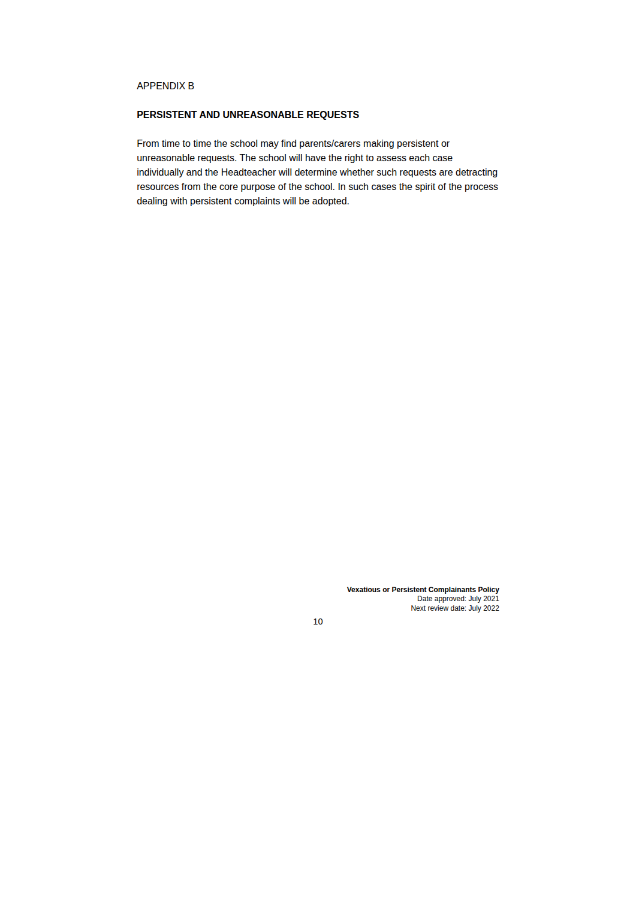APPENDIX B
PERSISTENT AND UNREASONABLE REQUESTS
From time to time the school may find parents/carers making persistent or unreasonable requests. The school will have the right to assess each case individually and the Headteacher will determine whether such requests are detracting resources from the core purpose of the school. In such cases the spirit of the process dealing with persistent complaints will be adopted.
Vexatious or Persistent Complainants Policy
Date approved: July 2021
Next review date: July 2022
10